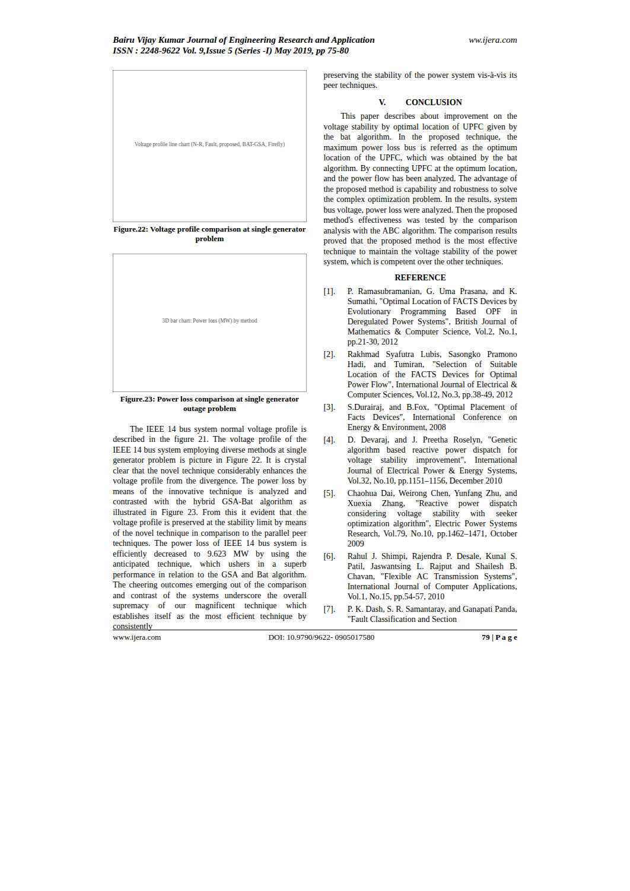Bairu Vijay Kumar Journal of Engineering Research and Application ww.ijera.com
ISSN : 2248-9622 Vol. 9,Issue 5 (Series -I) May 2019, pp 75-80
Figure.22: Voltage profile comparison at single generator problem
Figure.23: Power loss comparison at single generator outage problem
The IEEE 14 bus system normal voltage profile is described in the figure 21. The voltage profile of the IEEE 14 bus system employing diverse methods at single generator problem is picture in Figure 22. It is crystal clear that the novel technique considerably enhances the voltage profile from the divergence. The power loss by means of the innovative technique is analyzed and contrasted with the hybrid GSA-Bat algorithm as illustrated in Figure 23. From this it evident that the voltage profile is preserved at the stability limit by means of the novel technique in comparison to the parallel peer techniques. The power loss of IEEE 14 bus system is efficiently decreased to 9.623 MW by using the anticipated technique, which ushers in a superb performance in relation to the GSA and Bat algorithm. The cheering outcomes emerging out of the comparison and contrast of the systems underscore the overall supremacy of our magnificent technique which establishes itself as the most efficient technique by consistently
preserving the stability of the power system vis-à-vis its peer techniques.
V. CONCLUSION
This paper describes about improvement on the voltage stability by optimal location of UPFC given by the bat algorithm. In the proposed technique, the maximum power loss bus is referred as the optimum location of the UPFC, which was obtained by the bat algorithm. By connecting UPFC at the optimum location, and the power flow has been analyzed. The advantage of the proposed method is capability and robustness to solve the complex optimization problem. In the results, system bus voltage, power loss were analyzed. Then the proposed method's effectiveness was tested by the comparison analysis with the ABC algorithm. The comparison results proved that the proposed method is the most effective technique to maintain the voltage stability of the power system, which is competent over the other techniques.
REFERENCE
[1]. P. Ramasubramanian, G. Uma Prasana, and K. Sumathi, "Optimal Location of FACTS Devices by Evolutionary Programming Based OPF in Deregulated Power Systems", British Journal of Mathematics & Computer Science, Vol.2, No.1, pp.21-30, 2012
[2]. Rakhmad Syafutra Lubis, Sasongko Pramono Hadi, and Tumiran, "Selection of Suitable Location of the FACTS Devices for Optimal Power Flow", International Journal of Electrical & Computer Sciences, Vol.12, No.3, pp.38-49, 2012
[3]. S.Durairaj, and B.Fox, "Optimal Placement of Facts Devices", International Conference on Energy & Environment, 2008
[4]. D. Devaraj, and J. Preetha Roselyn, "Genetic algorithm based reactive power dispatch for voltage stability improvement", International Journal of Electrical Power & Energy Systems, Vol.32, No.10, pp.1151–1156, December 2010
[5]. Chaohua Dai, Weirong Chen, Yunfang Zhu, and Xuexia Zhang, "Reactive power dispatch considering voltage stability with seeker optimization algorithm", Electric Power Systems Research, Vol.79, No.10, pp.1462–1471, October 2009
[6]. Rahul J. Shimpi, Rajendra P. Desale, Kunal S. Patil, Jaswantsing L. Rajput and Shailesh B. Chavan, "Flexible AC Transmission Systems", International Journal of Computer Applications, Vol.1, No.15, pp.54-57, 2010
[7]. P. K. Dash, S. R. Samantaray, and Ganapati Panda, "Fault Classification and Section
www.ijera.com DOI: 10.9790/9622- 0905017580 79 | P a g e